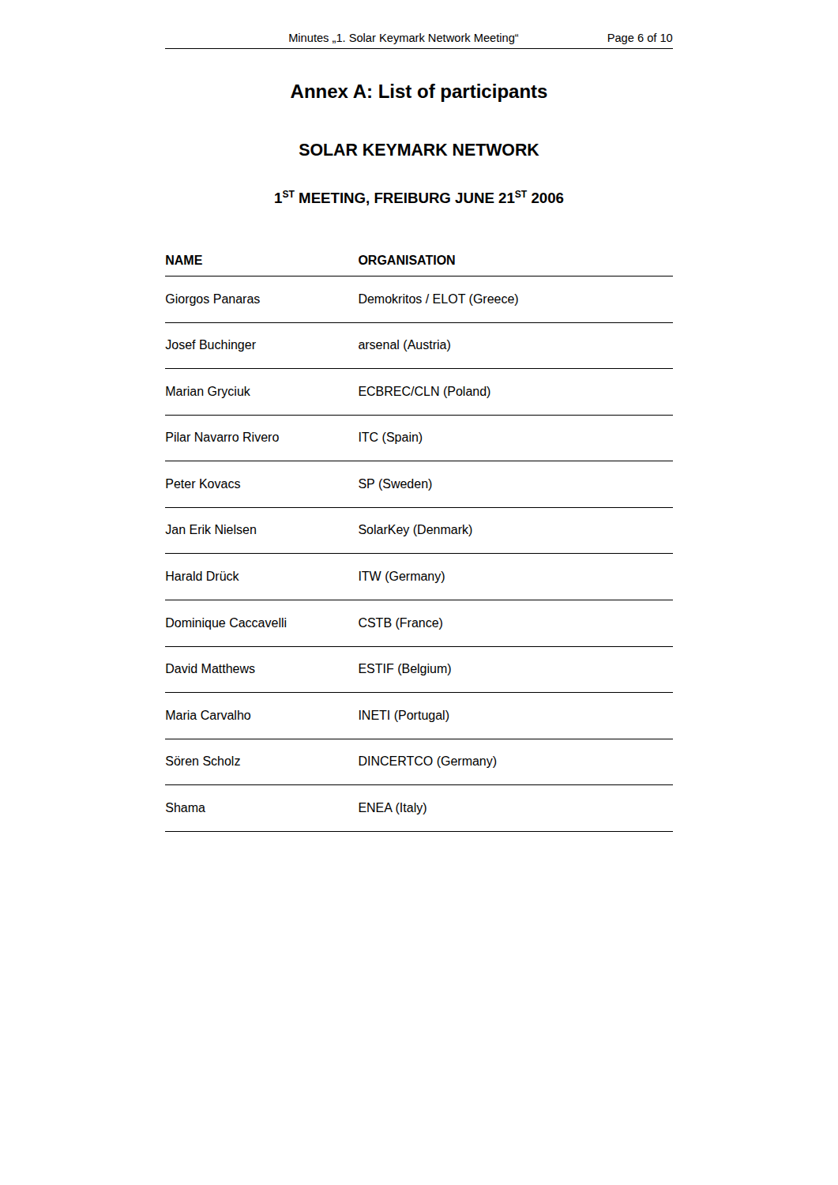Minutes „1. Solar Keymark Network Meeting“ Page 6 of 10
Annex A: List of participants
SOLAR KEYMARK NETWORK
1ST MEETING, FREIBURG JUNE 21ST 2006
| NAME | ORGANISATION |
| --- | --- |
| Giorgos Panaras | Demokritos / ELOT (Greece) |
| Josef Buchinger | arsenal (Austria) |
| Marian Gryciuk | ECBREC/CLN (Poland) |
| Pilar Navarro Rivero | ITC (Spain) |
| Peter Kovacs | SP (Sweden) |
| Jan Erik Nielsen | SolarKey (Denmark) |
| Harald Drück | ITW (Germany) |
| Dominique Caccavelli | CSTB (France) |
| David Matthews | ESTIF (Belgium) |
| Maria Carvalho | INETI (Portugal) |
| Sören Scholz | DINCERTCO (Germany) |
| Shama | ENEA (Italy) |